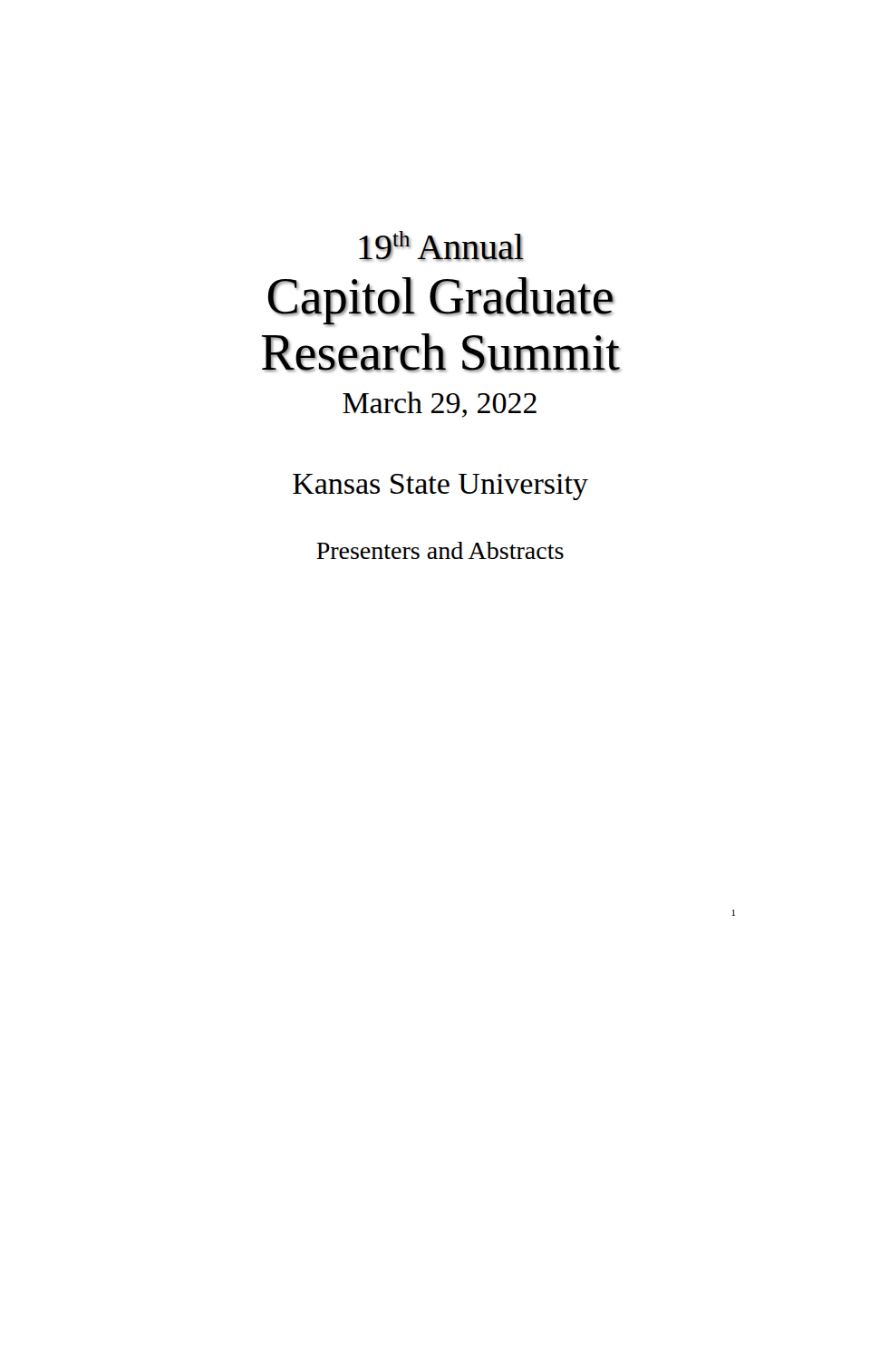19th Annual
Capitol Graduate
Research Summit
March 29, 2022
Kansas State University
Presenters and Abstracts
1